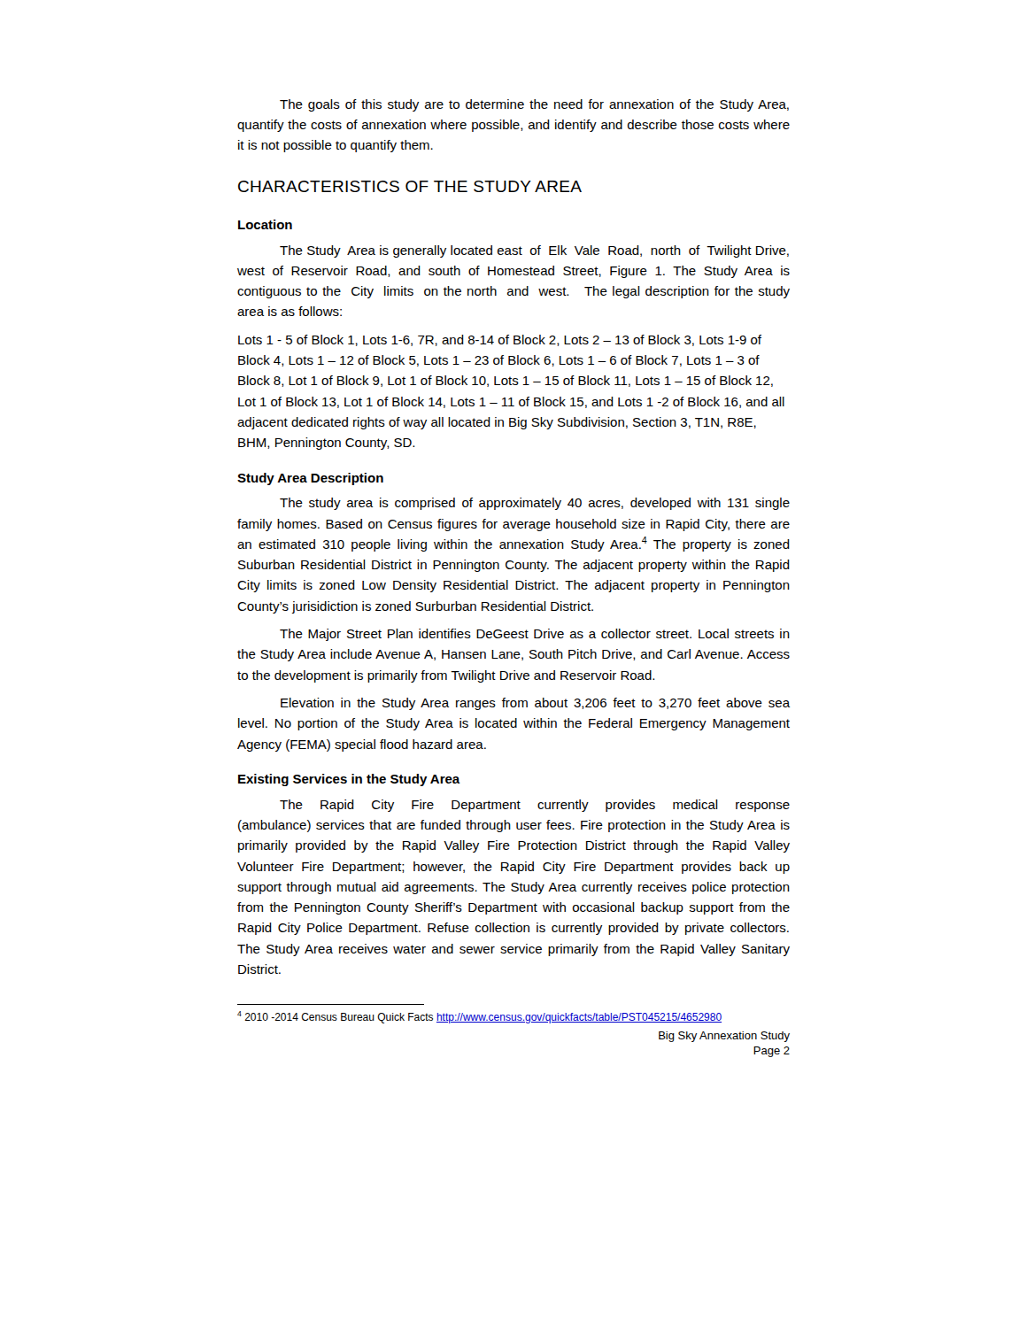The goals of this study are to determine the need for annexation of the Study Area, quantify the costs of annexation where possible, and identify and describe those costs where it is not possible to quantify them.
CHARACTERISTICS OF THE STUDY AREA
Location
The Study Area is generally located east of Elk Vale Road, north of Twilight Drive, west of Reservoir Road, and south of Homestead Street, Figure 1. The Study Area is contiguous to the City limits on the north and west. The legal description for the study area is as follows:
Lots 1 - 5 of Block 1, Lots 1-6, 7R, and 8-14 of Block 2, Lots 2 – 13 of Block 3, Lots 1-9 of Block 4, Lots 1 – 12 of Block 5, Lots 1 – 23 of Block 6, Lots 1 – 6 of Block 7, Lots 1 – 3 of Block 8, Lot 1 of Block 9, Lot 1 of Block 10, Lots 1 – 15 of Block 11, Lots 1 – 15 of Block 12, Lot 1 of Block 13, Lot 1 of Block 14, Lots 1 – 11 of Block 15, and Lots 1 -2 of Block 16, and all adjacent dedicated rights of way all located in Big Sky Subdivision, Section 3, T1N, R8E, BHM, Pennington County, SD.
Study Area Description
The study area is comprised of approximately 40 acres, developed with 131 single family homes. Based on Census figures for average household size in Rapid City, there are an estimated 310 people living within the annexation Study Area.4 The property is zoned Suburban Residential District in Pennington County. The adjacent property within the Rapid City limits is zoned Low Density Residential District. The adjacent property in Pennington County’s jurisidiction is zoned Surburban Residential District.
The Major Street Plan identifies DeGeest Drive as a collector street. Local streets in the Study Area include Avenue A, Hansen Lane, South Pitch Drive, and Carl Avenue. Access to the development is primarily from Twilight Drive and Reservoir Road.
Elevation in the Study Area ranges from about 3,206 feet to 3,270 feet above sea level. No portion of the Study Area is located within the Federal Emergency Management Agency (FEMA) special flood hazard area.
Existing Services in the Study Area
The Rapid City Fire Department currently provides medical response (ambulance) services that are funded through user fees. Fire protection in the Study Area is primarily provided by the Rapid Valley Fire Protection District through the Rapid Valley Volunteer Fire Department; however, the Rapid City Fire Department provides back up support through mutual aid agreements. The Study Area currently receives police protection from the Pennington County Sheriff’s Department with occasional backup support from the Rapid City Police Department. Refuse collection is currently provided by private collectors. The Study Area receives water and sewer service primarily from the Rapid Valley Sanitary District.
4 2010 -2014 Census Bureau Quick Facts http://www.census.gov/quickfacts/table/PST045215/4652980
Big Sky Annexation Study
Page 2